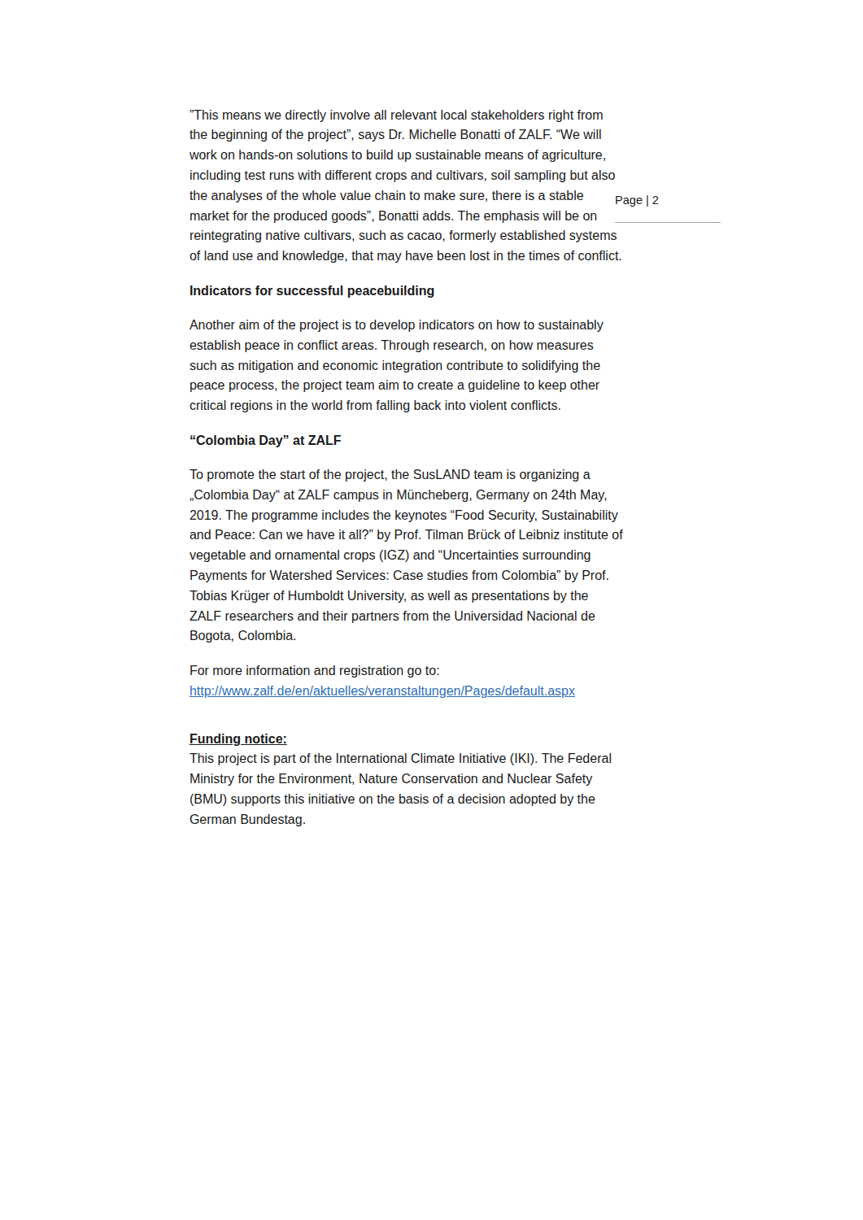Page | 2
”This means we directly involve all relevant local stakeholders right from the beginning of the project”, says Dr. Michelle Bonatti of ZALF. “We will work on hands-on solutions to build up sustainable means of agriculture, including test runs with different crops and cultivars, soil sampling but also the analyses of the whole value chain to make sure, there is a stable market for the produced goods”, Bonatti adds. The emphasis will be on reintegrating native cultivars, such as cacao, formerly established systems of land use and knowledge, that may have been lost in the times of conflict.
Indicators for successful peacebuilding
Another aim of the project is to develop indicators on how to sustainably establish peace in conflict areas. Through research, on how measures such as mitigation and economic integration contribute to solidifying the peace process, the project team aim to create a guideline to keep other critical regions in the world from falling back into violent conflicts.
“Colombia Day” at ZALF
To promote the start of the project, the SusLAND team is organizing a „Colombia Day“ at ZALF campus in Müncheberg, Germany on 24th May, 2019. The programme includes the keynotes “Food Security, Sustainability and Peace: Can we have it all?” by Prof. Tilman Brück of Leibniz institute of vegetable and ornamental crops (IGZ) and “Uncertainties surrounding Payments for Watershed Services: Case studies from Colombia” by Prof. Tobias Krüger of Humboldt University, as well as presentations by the ZALF researchers and their partners from the Universidad Nacional de Bogota, Colombia.
For more information and registration go to:
http://www.zalf.de/en/aktuelles/veranstaltungen/Pages/default.aspx
Funding notice:
This project is part of the International Climate Initiative (IKI). The Federal Ministry for the Environment, Nature Conservation and Nuclear Safety (BMU) supports this initiative on the basis of a decision adopted by the German Bundestag.